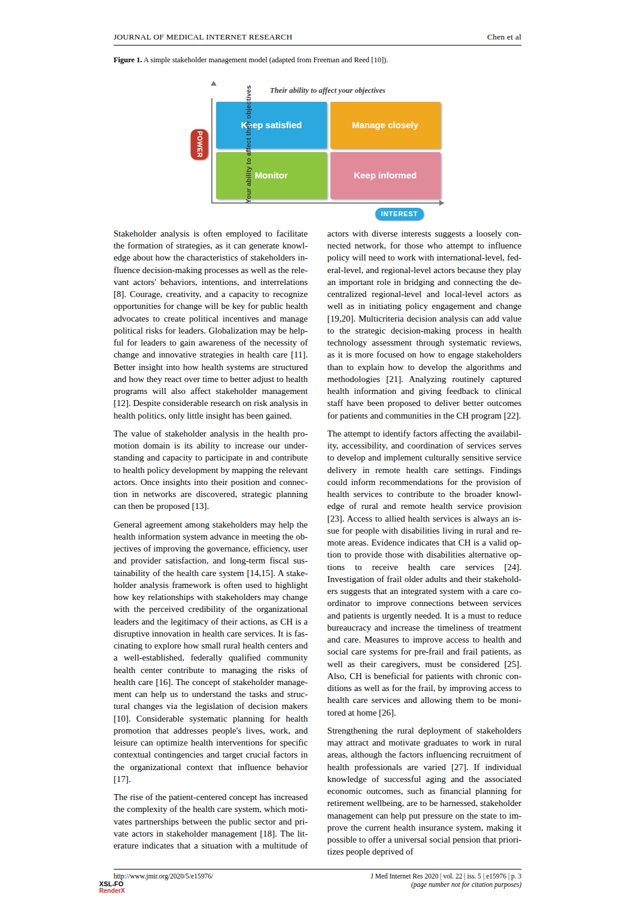Journal of Medical Internet Research Chen et al
Figure 1. A simple stakeholder management model (adapted from Freeman and Reed [10]).
Their ability to affect your objectives
Your ability to affect their objectives
POWER
Keep satisfied
Manage closely
Monitor
Keep informed
INTEREST
Stakeholder analysis is often employed to facilitate the formation of strategies, as it can generate knowledge about how the characteristics of stakeholders influence decision-making processes as well as the relevant actors' behaviors, intentions, and interrelations [8]. Courage, creativity, and a capacity to recognize opportunities for change will be key for public health advocates to create political incentives and manage political risks for leaders. Globalization may be helpful for leaders to gain awareness of the necessity of change and innovative strategies in health care [11]. Better insight into how health systems are structured and how they react over time to better adjust to health programs will also affect stakeholder management [12]. Despite considerable research on risk analysis in health politics, only little insight has been gained.
The value of stakeholder analysis in the health promotion domain is its ability to increase our understanding and capacity to participate in and contribute to health policy development by mapping the relevant actors. Once insights into their position and connection in networks are discovered, strategic planning can then be proposed [13].
General agreement among stakeholders may help the health information system advance in meeting the objectives of improving the governance, efficiency, user and provider satisfaction, and long-term fiscal sustainability of the health care system [14,15]. A stakeholder analysis framework is often used to highlight how key relationships with stakeholders may change with the perceived credibility of the organizational leaders and the legitimacy of their actions, as CH is a disruptive innovation in health care services. It is fascinating to explore how small rural health centers and a well-established, federally qualified community health center contribute to managing the risks of health care [16]. The concept of stakeholder management can help us to understand the tasks and structural changes via the legislation of decision makers [10]. Considerable systematic planning for health promotion that addresses people's lives, work, and leisure can optimize health interventions for specific contextual contingencies and target crucial factors in the organizational context that influence behavior [17].
The rise of the patient-centered concept has increased the complexity of the health care system, which motivates partnerships between the public sector and private actors in stakeholder management [18]. The literature indicates that a situation with a multitude of actors with diverse interests suggests a loosely connected network, for those who attempt to influence policy will need to work with international-level, federal-level, and regional-level actors because they play an important role in bridging and connecting the decentralized regional-level and local-level actors as well as in initiating policy engagement and change [19,20]. Multicriteria decision analysis can add value to the strategic decision-making process in health technology assessment through systematic reviews, as it is more focused on how to engage stakeholders than to explain how to develop the algorithms and methodologies [21]. Analyzing routinely captured health information and giving feedback to clinical staff have been proposed to deliver better outcomes for patients and communities in the CH program [22].
The attempt to identify factors affecting the availability, accessibility, and coordination of services serves to develop and implement culturally sensitive service delivery in remote health care settings. Findings could inform recommendations for the provision of health services to contribute to the broader knowledge of rural and remote health service provision [23]. Access to allied health services is always an issue for people with disabilities living in rural and remote areas. Evidence indicates that CH is a valid option to provide those with disabilities alternative options to receive health care services [24]. Investigation of frail older adults and their stakeholders suggests that an integrated system with a care coordinator to improve connections between services and patients is urgently needed. It is a must to reduce bureaucracy and increase the timeliness of treatment and care. Measures to improve access to health and social care systems for pre-frail and frail patients, as well as their caregivers, must be considered [25]. Also, CH is beneficial for patients with chronic conditions as well as for the frail, by improving access to health care services and allowing them to be monitored at home [26].
Strengthening the rural deployment of stakeholders may attract and motivate graduates to work in rural areas, although the factors influencing recruitment of health professionals are varied [27]. If individual knowledge of successful aging and the associated economic outcomes, such as financial planning for retirement wellbeing, are to be harnessed, stakeholder management can help put pressure on the state to improve the current health insurance system, making it possible to offer a universal social pension that prioritizes people deprived of
http://www.jmir.org/2020/5/e15976/
J Med Internet Res 2020 | vol. 22 | iss. 5 | e15976 | p. 3
(page number not for citation purposes)
XSL•FO
RenderX